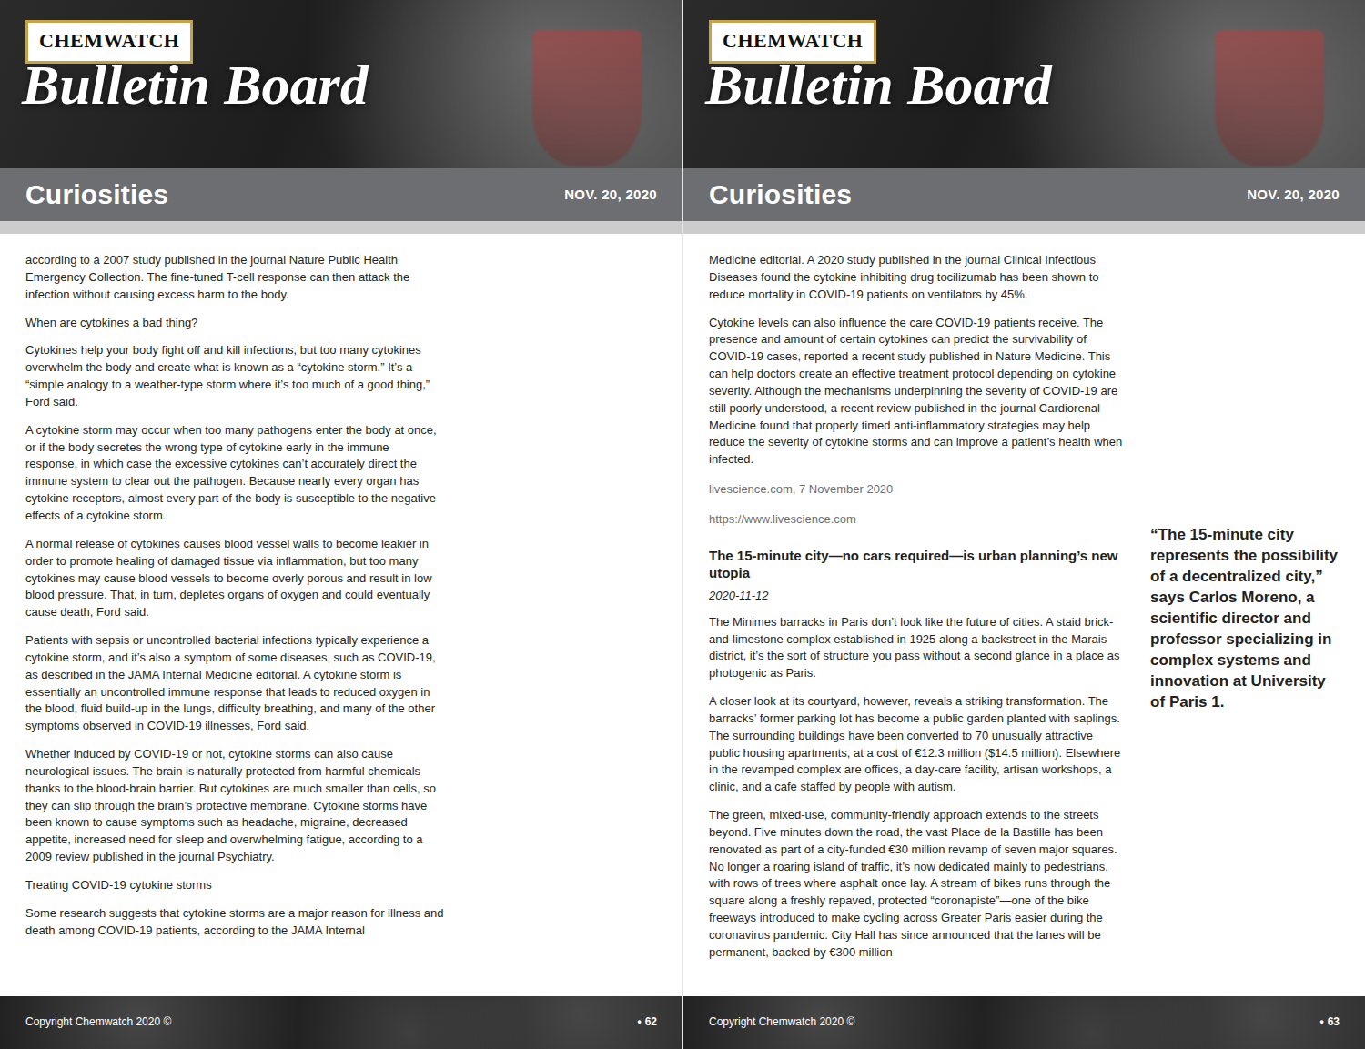CHEMWATCH
Bulletin Board
Curiosities
NOV. 20, 2020
according to a 2007 study published in the journal Nature Public Health Emergency Collection. The fine-tuned T-cell response can then attack the infection without causing excess harm to the body.
When are cytokines a bad thing?
Cytokines help your body fight off and kill infections, but too many cytokines overwhelm the body and create what is known as a “cytokine storm.” It’s a “simple analogy to a weather-type storm where it’s too much of a good thing,” Ford said.
A cytokine storm may occur when too many pathogens enter the body at once, or if the body secretes the wrong type of cytokine early in the immune response, in which case the excessive cytokines can’t accurately direct the immune system to clear out the pathogen. Because nearly every organ has cytokine receptors, almost every part of the body is susceptible to the negative effects of a cytokine storm.
A normal release of cytokines causes blood vessel walls to become leakier in order to promote healing of damaged tissue via inflammation, but too many cytokines may cause blood vessels to become overly porous and result in low blood pressure. That, in turn, depletes organs of oxygen and could eventually cause death, Ford said.
Patients with sepsis or uncontrolled bacterial infections typically experience a cytokine storm, and it’s also a symptom of some diseases, such as COVID-19, as described in the JAMA Internal Medicine editorial. A cytokine storm is essentially an uncontrolled immune response that leads to reduced oxygen in the blood, fluid build-up in the lungs, difficulty breathing, and many of the other symptoms observed in COVID-19 illnesses, Ford said.
Whether induced by COVID-19 or not, cytokine storms can also cause neurological issues. The brain is naturally protected from harmful chemicals thanks to the blood-brain barrier. But cytokines are much smaller than cells, so they can slip through the brain’s protective membrane. Cytokine storms have been known to cause symptoms such as headache, migraine, decreased appetite, increased need for sleep and overwhelming fatigue, according to a 2009 review published in the journal Psychiatry.
Treating COVID-19 cytokine storms
Some research suggests that cytokine storms are a major reason for illness and death among COVID-19 patients, according to the JAMA Internal
Copyright Chemwatch 2020 © 62
CHEMWATCH
Bulletin Board
Curiosities
NOV. 20, 2020
Medicine editorial. A 2020 study published in the journal Clinical Infectious Diseases found the cytokine inhibiting drug tocilizumab has been shown to reduce mortality in COVID-19 patients on ventilators by 45%.
Cytokine levels can also influence the care COVID-19 patients receive. The presence and amount of certain cytokines can predict the survivability of COVID-19 cases, reported a recent study published in Nature Medicine. This can help doctors create an effective treatment protocol depending on cytokine severity. Although the mechanisms underpinning the severity of COVID-19 are still poorly understood, a recent review published in the journal Cardiorenal Medicine found that properly timed anti-inflammatory strategies may help reduce the severity of cytokine storms and can improve a patient’s health when infected.
livescience.com, 7 November 2020
https://www.livescience.com
The 15-minute city—no cars required—is urban planning’s new utopia
2020-11-12
The Minimes barracks in Paris don’t look like the future of cities. A staid brick-and-limestone complex established in 1925 along a backstreet in the Marais district, it’s the sort of structure you pass without a second glance in a place as photogenic as Paris.
A closer look at its courtyard, however, reveals a striking transformation. The barracks’ former parking lot has become a public garden planted with saplings. The surrounding buildings have been converted to 70 unusually attractive public housing apartments, at a cost of €12.3 million ($14.5 million). Elsewhere in the revamped complex are offices, a day-care facility, artisan workshops, a clinic, and a cafe staffed by people with autism.
The green, mixed-use, community-friendly approach extends to the streets beyond. Five minutes down the road, the vast Place de la Bastille has been renovated as part of a city-funded €30 million revamp of seven major squares. No longer a roaring island of traffic, it’s now dedicated mainly to pedestrians, with rows of trees where asphalt once lay. A stream of bikes runs through the square along a freshly repaved, protected “coronapiste”—one of the bike freeways introduced to make cycling across Greater Paris easier during the coronavirus pandemic. City Hall has since announced that the lanes will be permanent, backed by €300 million
“The 15-minute city represents the possibility of a decentralized city,” says Carlos Moreno, a scientific director and professor specializing in complex systems and innovation at University of Paris 1.
Copyright Chemwatch 2020 © 63